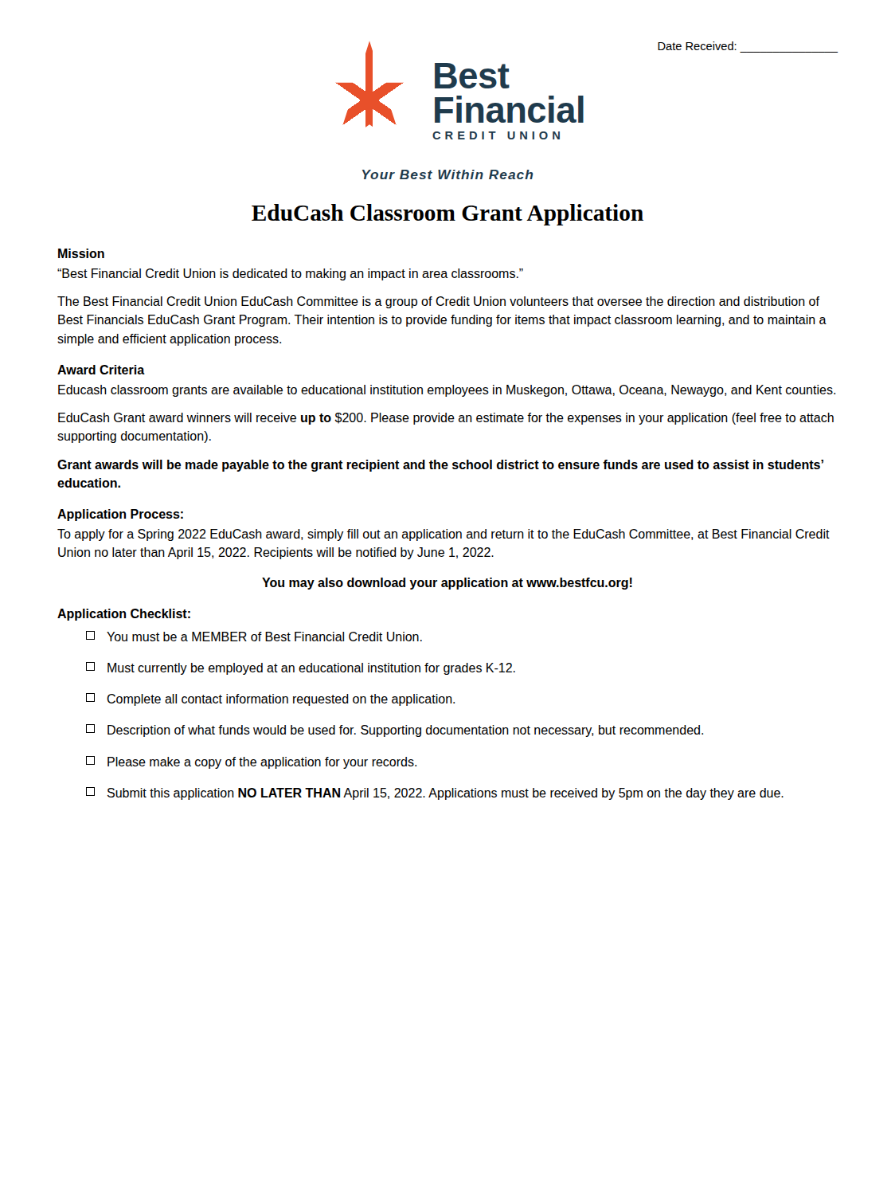Date Received: _______________
Best
FinancialCREDIT UNION
Your Best Within Reach
EduCash Classroom Grant Application
Mission
“Best Financial Credit Union is dedicated to making an impact in area classrooms.”
The Best Financial Credit Union EduCash Committee is a group of Credit Union volunteers that oversee the direction and distribution of Best Financials EduCash Grant Program. Their intention is to provide funding for items that impact classroom learning, and to maintain a simple and efficient application process.
Award Criteria
Educash classroom grants are available to educational institution employees in Muskegon, Ottawa, Oceana, Newaygo, and Kent counties.
EduCash Grant award winners will receive up to $200. Please provide an estimate for the expenses in your application (feel free to attach supporting documentation).
Grant awards will be made payable to the grant recipient and the school district to ensure funds are used to assist in students’ education.
Application Process:
To apply for a Spring 2022 EduCash award, simply fill out an application and return it to the EduCash Committee, at Best Financial Credit Union no later than April 15, 2022. Recipients will be notified by June 1, 2022.
You may also download your application at www.bestfcu.org!
Application Checklist:
You must be a MEMBER of Best Financial Credit Union.
Must currently be employed at an educational institution for grades K-12.
Complete all contact information requested on the application.
Description of what funds would be used for. Supporting documentation not necessary, but recommended.
Please make a copy of the application for your records.
Submit this application NO LATER THAN April 15, 2022. Applications must be received by 5pm on the day they are due.